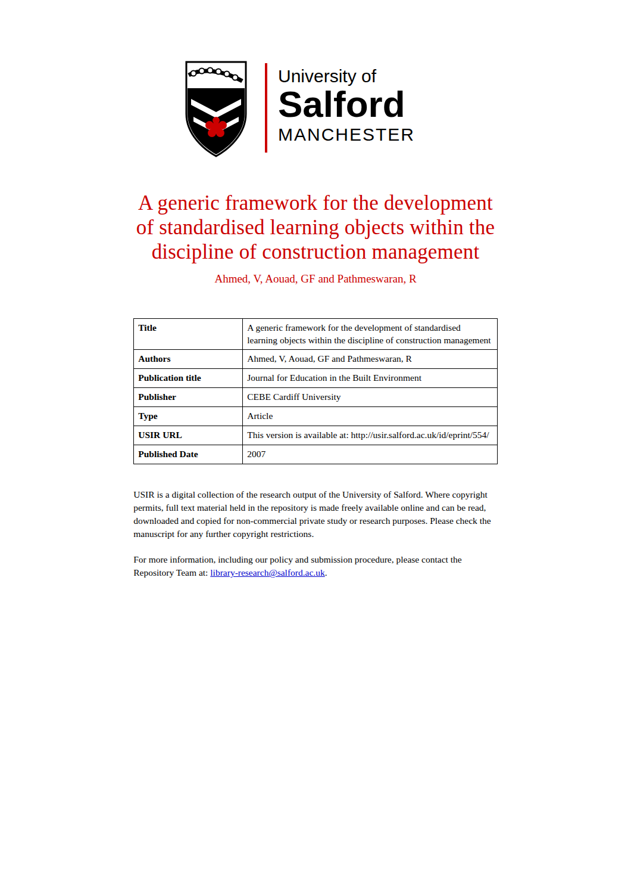University of Salford MANCHESTER
A generic framework for the development of standardised learning objects within the discipline of construction management
Ahmed, V, Aouad, GF and Pathmeswaran, R
| Title | A generic framework for the development of standardised learning objects within the discipline of construction management |
| Authors | Ahmed, V, Aouad, GF and Pathmeswaran, R |
| Publication title | Journal for Education in the Built Environment |
| Publisher | CEBE Cardiff University |
| Type | Article |
| USIR URL | This version is available at: http://usir.salford.ac.uk/id/eprint/554/ |
| Published Date | 2007 |
USIR is a digital collection of the research output of the University of Salford. Where copyright permits, full text material held in the repository is made freely available online and can be read, downloaded and copied for non-commercial private study or research purposes. Please check the manuscript for any further copyright restrictions.
For more information, including our policy and submission procedure, please contact the Repository Team at: library-research@salford.ac.uk.